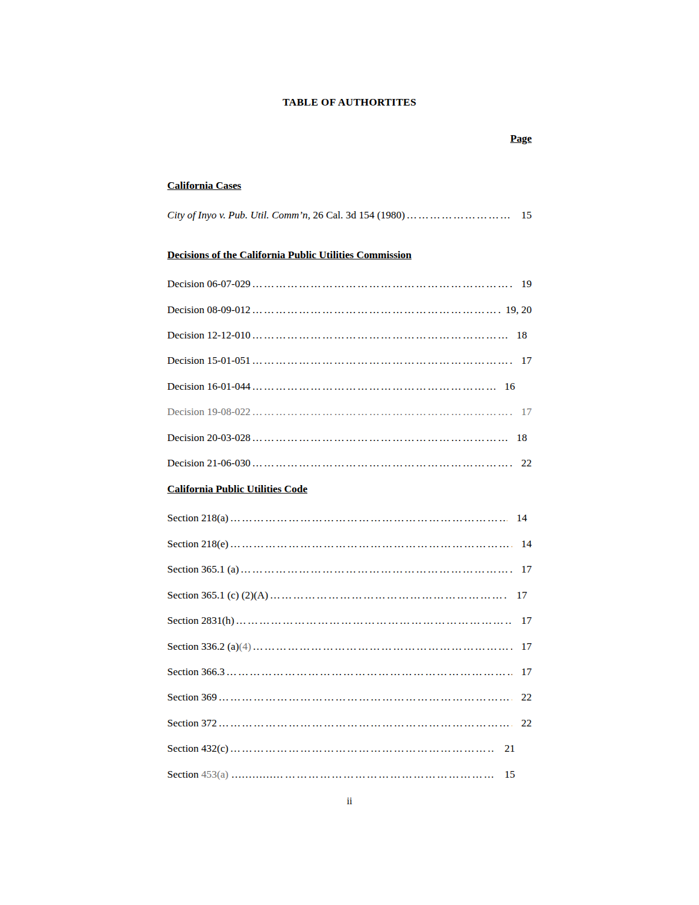TABLE OF AUTHORTITES
Page
California Cases
City of Inyo v. Pub. Util. Comm’n, 26 Cal. 3d 154 (1980) ………………………………… 15
Decisions of the California Public Utilities Commission
Decision 06-07-029 …………………………………………………………………………… 19
Decision 08-09-012 …………………………………………………………………………… 19, 20
Decision 12-12-010 ………………………………………………………………………… 18
Decision 15-01-051 …………………………………………………………………………… 17
Decision 16-01-044 ………………………………………………………………………… 16
Decision 19-08-022 …………………………………………………………………………… 17
Decision 20-03-028 …………………………………………………………………………... 18
Decision 21-06-030 …………………………………………………………………………… 22
California Public Utilities Code
Section 218(a) ………………………………………………………………………… 14
Section 218(e) ……………………………………………………………………………. 14
Section 365.1 (a) ………………………………………………………………………… 17
Section 365.1 (c) (2)(A) …………………………………………………………………… 17
Section 2831(h) ………………………………………………………………………… 17
Section 336.2 (a)(4) ………………………………………………………………………… 17
Section 366.3 …………………………………………………………………………………... 17
Section 369 ………………………………………………………………………………… 22
Section 372 …………………………………………………………………………………. 22
Section 432(c) ………………………………………………………………………… 21
Section 453(a) …………… …………………………………………………………… 15
ii